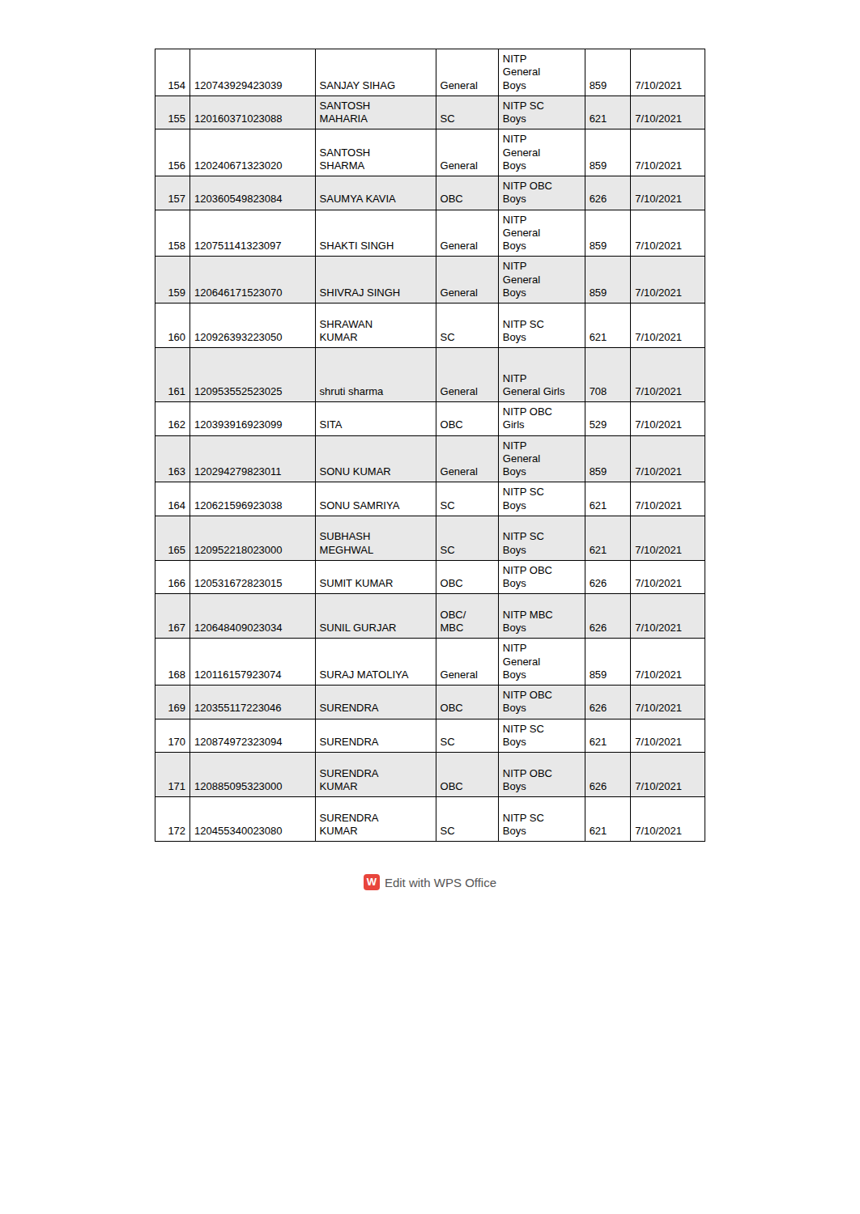| 154 | 120743929423039 | SANJAY SIHAG | General | NITP General Boys | 859 | 7/10/2021 |
| 155 | 120160371023088 | SANTOSH MAHARIA | SC | NITP SC Boys | 621 | 7/10/2021 |
| 156 | 120240671323020 | SANTOSH SHARMA | General | NITP General Boys | 859 | 7/10/2021 |
| 157 | 120360549823084 | SAUMYA KAVIA | OBC | NITP OBC Boys | 626 | 7/10/2021 |
| 158 | 120751141323097 | SHAKTI SINGH | General | NITP General Boys | 859 | 7/10/2021 |
| 159 | 120646171523070 | SHIVRAJ SINGH | General | NITP General Boys | 859 | 7/10/2021 |
| 160 | 120926393223050 | SHRAWAN KUMAR | SC | NITP SC Boys | 621 | 7/10/2021 |
| 161 | 120953552523025 | shruti sharma | General | NITP General Girls | 708 | 7/10/2021 |
| 162 | 120393916923099 | SITA | OBC | NITP OBC Girls | 529 | 7/10/2021 |
| 163 | 120294279823011 | SONU KUMAR | General | NITP General Boys | 859 | 7/10/2021 |
| 164 | 120621596923038 | SONU SAMRIYA | SC | NITP SC Boys | 621 | 7/10/2021 |
| 165 | 120952218023000 | SUBHASH MEGHWAL | SC | NITP SC Boys | 621 | 7/10/2021 |
| 166 | 120531672823015 | SUMIT KUMAR | OBC | NITP OBC Boys | 626 | 7/10/2021 |
| 167 | 120648409023034 | SUNIL GURJAR | OBC/ MBC | NITP MBC Boys | 626 | 7/10/2021 |
| 168 | 120116157923074 | SURAJ MATOLIYA | General | NITP General Boys | 859 | 7/10/2021 |
| 169 | 120355117223046 | SURENDRA | OBC | NITP OBC Boys | 626 | 7/10/2021 |
| 170 | 120874972323094 | SURENDRA | SC | NITP SC Boys | 621 | 7/10/2021 |
| 171 | 120885095323000 | SURENDRA KUMAR | OBC | NITP OBC Boys | 626 | 7/10/2021 |
| 172 | 120455340023080 | SURENDRA KUMAR | SC | NITP SC Boys | 621 | 7/10/2021 |
WEdit with WPS Office